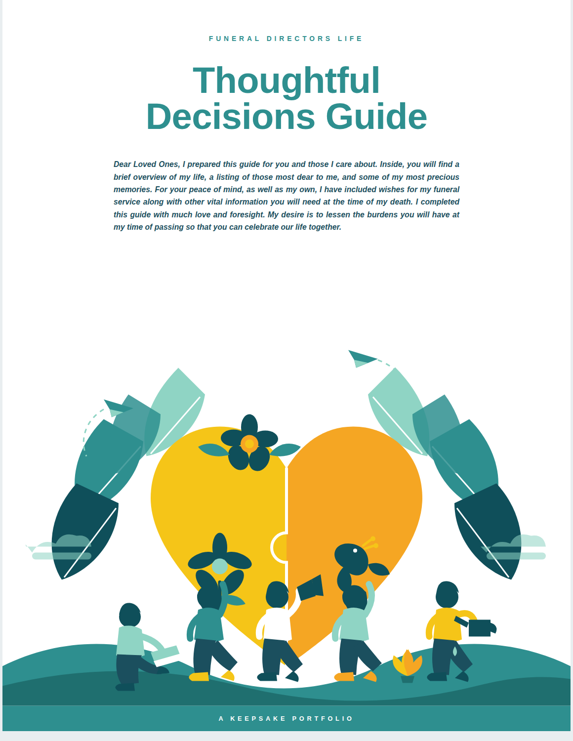Funeral Directors Life
Thoughtful
Decisions Guide
Dear Loved Ones, I prepared this guide for you and those I care about. Inside, you will find a brief overview of my life, a listing of those most dear to me, and some of my most precious memories. For your peace of mind, as well as my own, I have included wishes for my funeral service along with other vital information you will need at the time of my death. I completed this guide with much love and foresight. My desire is to lessen the burdens you will have at my time of passing so that you can celebrate our life together.
A Keepsake Portfolio